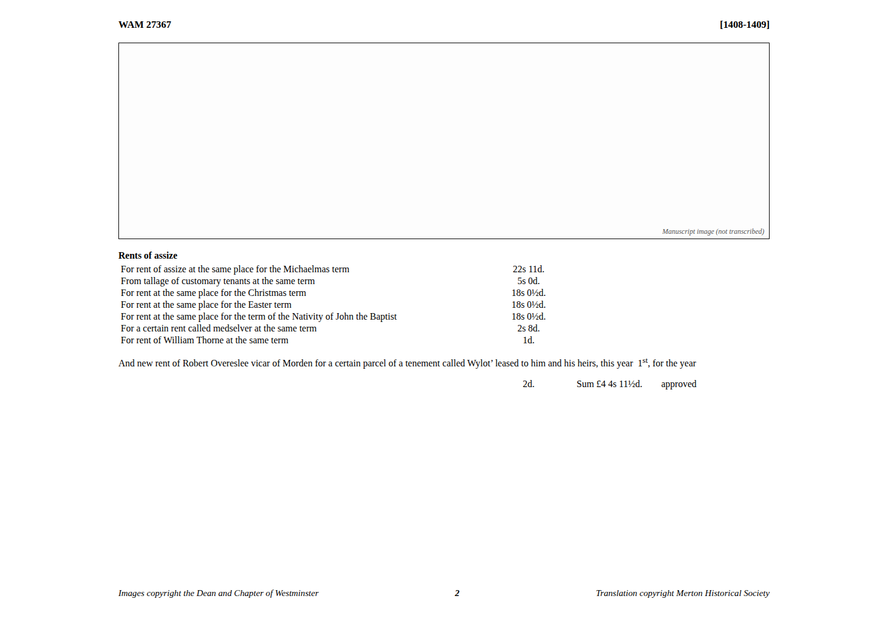WAM 27367 [1408-1409]
Manuscript image (not transcribed)
Rents of assize
| For rent of assize at the same place for the Michaelmas term | 22s 11d. | |
| From tallage of customary tenants at the same term | 5s 0d. | |
| For rent at the same place for the Christmas term | 18s 0½d. | |
| For rent at the same place for the Easter term | 18s 0½d. | |
| For rent at the same place for the term of the Nativity of John the Baptist | 18s 0½d. | |
| For a certain rent called medselver at the same term | 2s 8d. | |
| For rent of William Thorne at the same term | 1d. | |
And new rent of Robert Overeslee vicar of Morden for a certain parcel of a tenement called Wylot’ leased to him and his heirs, this year 1st, for the year
| | 2d. | Sum £4 4s 11½d. approved |
Images copyright the Dean and Chapter of Westminster 2 Translation copyright Merton Historical Society